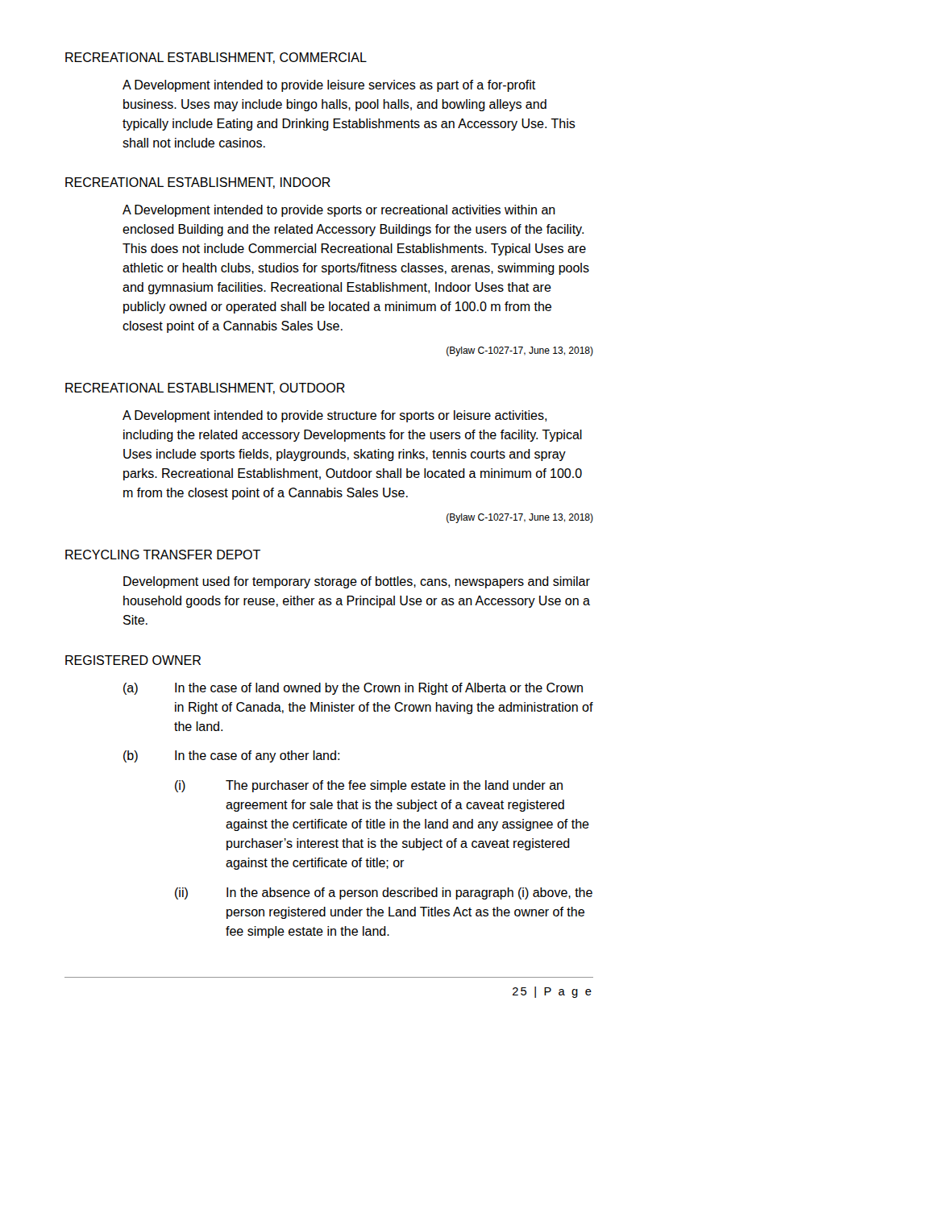Recreational Establishment, Commercial
A Development intended to provide leisure services as part of a for-profit business. Uses may include bingo halls, pool halls, and bowling alleys and typically include Eating and Drinking Establishments as an Accessory Use. This shall not include casinos.
Recreational Establishment, Indoor
A Development intended to provide sports or recreational activities within an enclosed Building and the related Accessory Buildings for the users of the facility. This does not include Commercial Recreational Establishments. Typical Uses are athletic or health clubs, studios for sports/fitness classes, arenas, swimming pools and gymnasium facilities. Recreational Establishment, Indoor Uses that are publicly owned or operated shall be located a minimum of 100.0 m from the closest point of a Cannabis Sales Use.
(Bylaw C-1027-17, June 13, 2018)
Recreational Establishment, Outdoor
A Development intended to provide structure for sports or leisure activities, including the related accessory Developments for the users of the facility. Typical Uses include sports fields, playgrounds, skating rinks, tennis courts and spray parks. Recreational Establishment, Outdoor shall be located a minimum of 100.0 m from the closest point of a Cannabis Sales Use.
(Bylaw C-1027-17, June 13, 2018)
Recycling Transfer Depot
Development used for temporary storage of bottles, cans, newspapers and similar household goods for reuse, either as a Principal Use or as an Accessory Use on a Site.
Registered Owner
(a)
In the case of land owned by the Crown in Right of Alberta or the Crown in Right of Canada, the Minister of the Crown having the administration of the land.
(b)
In the case of any other land:
(i)
The purchaser of the fee simple estate in the land under an agreement for sale that is the subject of a caveat registered against the certificate of title in the land and any assignee of the purchaser’s interest that is the subject of a caveat registered against the certificate of title; or
(ii)
In the absence of a person described in paragraph (i) above, the person registered under the Land Titles Act as the owner of the fee simple estate in the land.
25 | P a g e